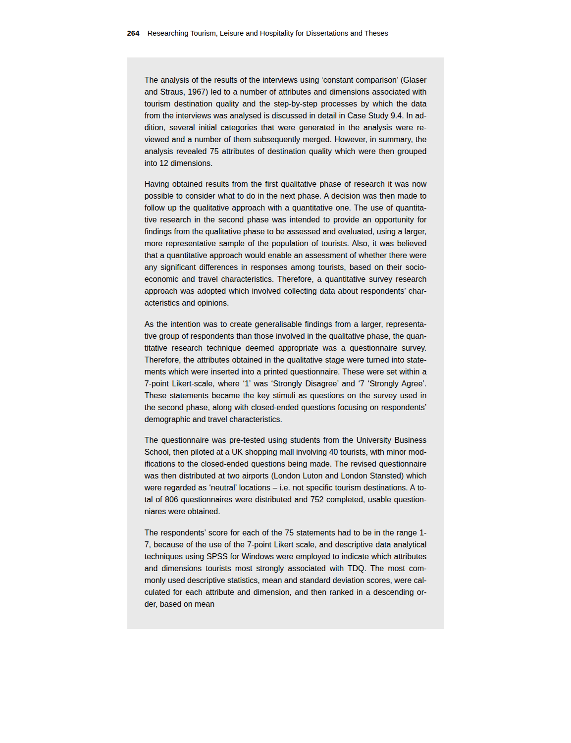264 Researching Tourism, Leisure and Hospitality for Dissertations and Theses
The analysis of the results of the interviews using ‘constant comparison’ (Glaser and Straus, 1967) led to a number of attributes and dimensions associated with tourism destination quality and the step-by-step processes by which the data from the interviews was analysed is discussed in detail in Case Study 9.4. In addition, several initial categories that were generated in the analysis were reviewed and a number of them subsequently merged. However, in summary, the analysis revealed 75 attributes of destination quality which were then grouped into 12 dimensions.
Having obtained results from the first qualitative phase of research it was now possible to consider what to do in the next phase. A decision was then made to follow up the qualitative approach with a quantitative one. The use of quantitative research in the second phase was intended to provide an opportunity for findings from the qualitative phase to be assessed and evaluated, using a larger, more representative sample of the population of tourists. Also, it was believed that a quantitative approach would enable an assessment of whether there were any significant differences in responses among tourists, based on their socio-economic and travel characteristics. Therefore, a quantitative survey research approach was adopted which involved collecting data about respondents’ characteristics and opinions.
As the intention was to create generalisable findings from a larger, representative group of respondents than those involved in the qualitative phase, the quantitative research technique deemed appropriate was a questionnaire survey. Therefore, the attributes obtained in the qualitative stage were turned into statements which were inserted into a printed questionnaire. These were set within a 7-point Likert-scale, where ‘1’ was ‘Strongly Disagree’ and ‘7 ‘Strongly Agree’. These statements became the key stimuli as questions on the survey used in the second phase, along with closed-ended questions focusing on respondents’ demographic and travel characteristics.
The questionnaire was pre-tested using students from the University Business School, then piloted at a UK shopping mall involving 40 tourists, with minor modifications to the closed-ended questions being made. The revised questionnaire was then distributed at two airports (London Luton and London Stansted) which were regarded as ‘neutral’ locations – i.e. not specific tourism destinations. A total of 806 questionnaires were distributed and 752 completed, usable questionniares were obtained.
The respondents’ score for each of the 75 statements had to be in the range 1-7, because of the use of the 7-point Likert scale, and descriptive data analytical techniques using SPSS for Windows were employed to indicate which attributes and dimensions tourists most strongly associated with TDQ. The most commonly used descriptive statistics, mean and standard deviation scores, were calculated for each attribute and dimension, and then ranked in a descending order, based on mean